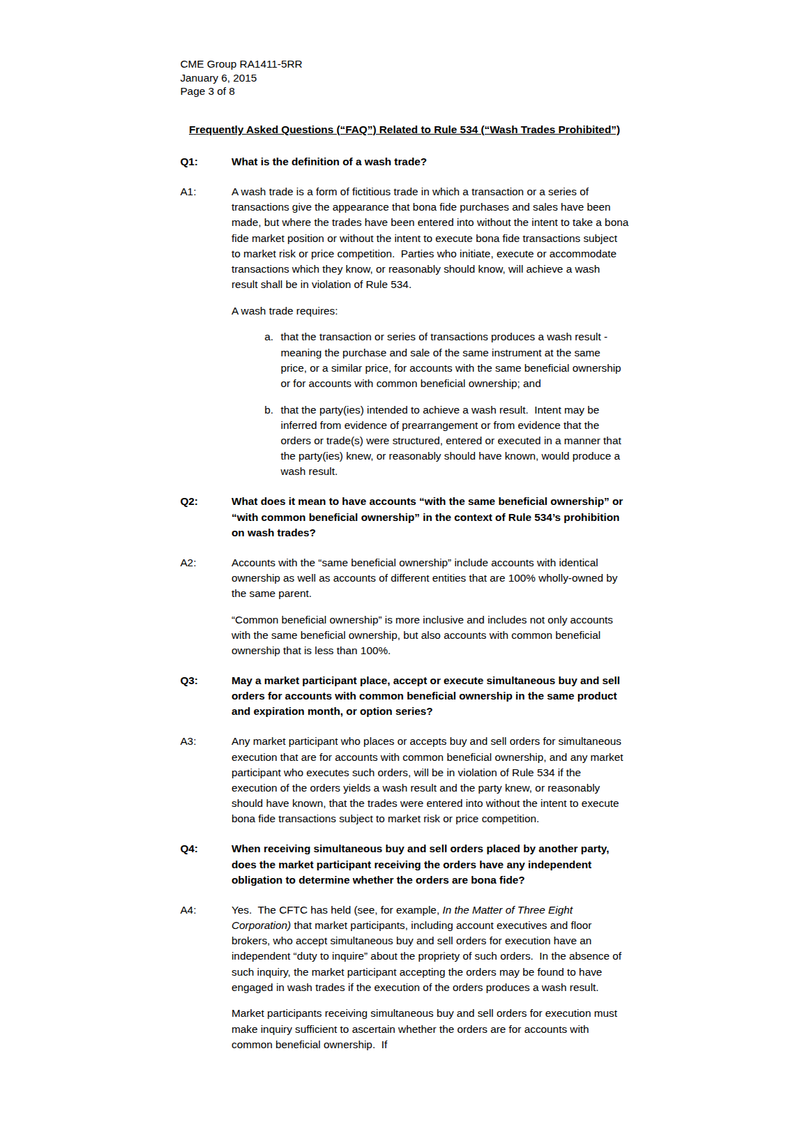CME Group RA1411-5RR
January 6, 2015
Page 3 of 8
Frequently Asked Questions (“FAQ”) Related to Rule 534 (“Wash Trades Prohibited”)
Q1:
What is the definition of a wash trade?
A1:
A wash trade is a form of fictitious trade in which a transaction or a series of transactions give the appearance that bona fide purchases and sales have been made, but where the trades have been entered into without the intent to take a bona fide market position or without the intent to execute bona fide transactions subject to market risk or price competition. Parties who initiate, execute or accommodate transactions which they know, or reasonably should know, will achieve a wash result shall be in violation of Rule 534.
A wash trade requires:
that the transaction or series of transactions produces a wash result - meaning the purchase and sale of the same instrument at the same price, or a similar price, for accounts with the same beneficial ownership or for accounts with common beneficial ownership; and
that the party(ies) intended to achieve a wash result. Intent may be inferred from evidence of prearrangement or from evidence that the orders or trade(s) were structured, entered or executed in a manner that the party(ies) knew, or reasonably should have known, would produce a wash result.
Q2:
What does it mean to have accounts “with the same beneficial ownership” or “with common beneficial ownership” in the context of Rule 534’s prohibition on wash trades?
A2:
Accounts with the “same beneficial ownership” include accounts with identical ownership as well as accounts of different entities that are 100% wholly-owned by the same parent.
“Common beneficial ownership” is more inclusive and includes not only accounts with the same beneficial ownership, but also accounts with common beneficial ownership that is less than 100%.
Q3:
May a market participant place, accept or execute simultaneous buy and sell orders for accounts with common beneficial ownership in the same product and expiration month, or option series?
A3:
Any market participant who places or accepts buy and sell orders for simultaneous execution that are for accounts with common beneficial ownership, and any market participant who executes such orders, will be in violation of Rule 534 if the execution of the orders yields a wash result and the party knew, or reasonably should have known, that the trades were entered into without the intent to execute bona fide transactions subject to market risk or price competition.
Q4:
When receiving simultaneous buy and sell orders placed by another party, does the market participant receiving the orders have any independent obligation to determine whether the orders are bona fide?
A4:
Yes. The CFTC has held (see, for example, In the Matter of Three Eight Corporation) that market participants, including account executives and floor brokers, who accept simultaneous buy and sell orders for execution have an independent “duty to inquire” about the propriety of such orders. In the absence of such inquiry, the market participant accepting the orders may be found to have engaged in wash trades if the execution of the orders produces a wash result.
Market participants receiving simultaneous buy and sell orders for execution must make inquiry sufficient to ascertain whether the orders are for accounts with common beneficial ownership. If